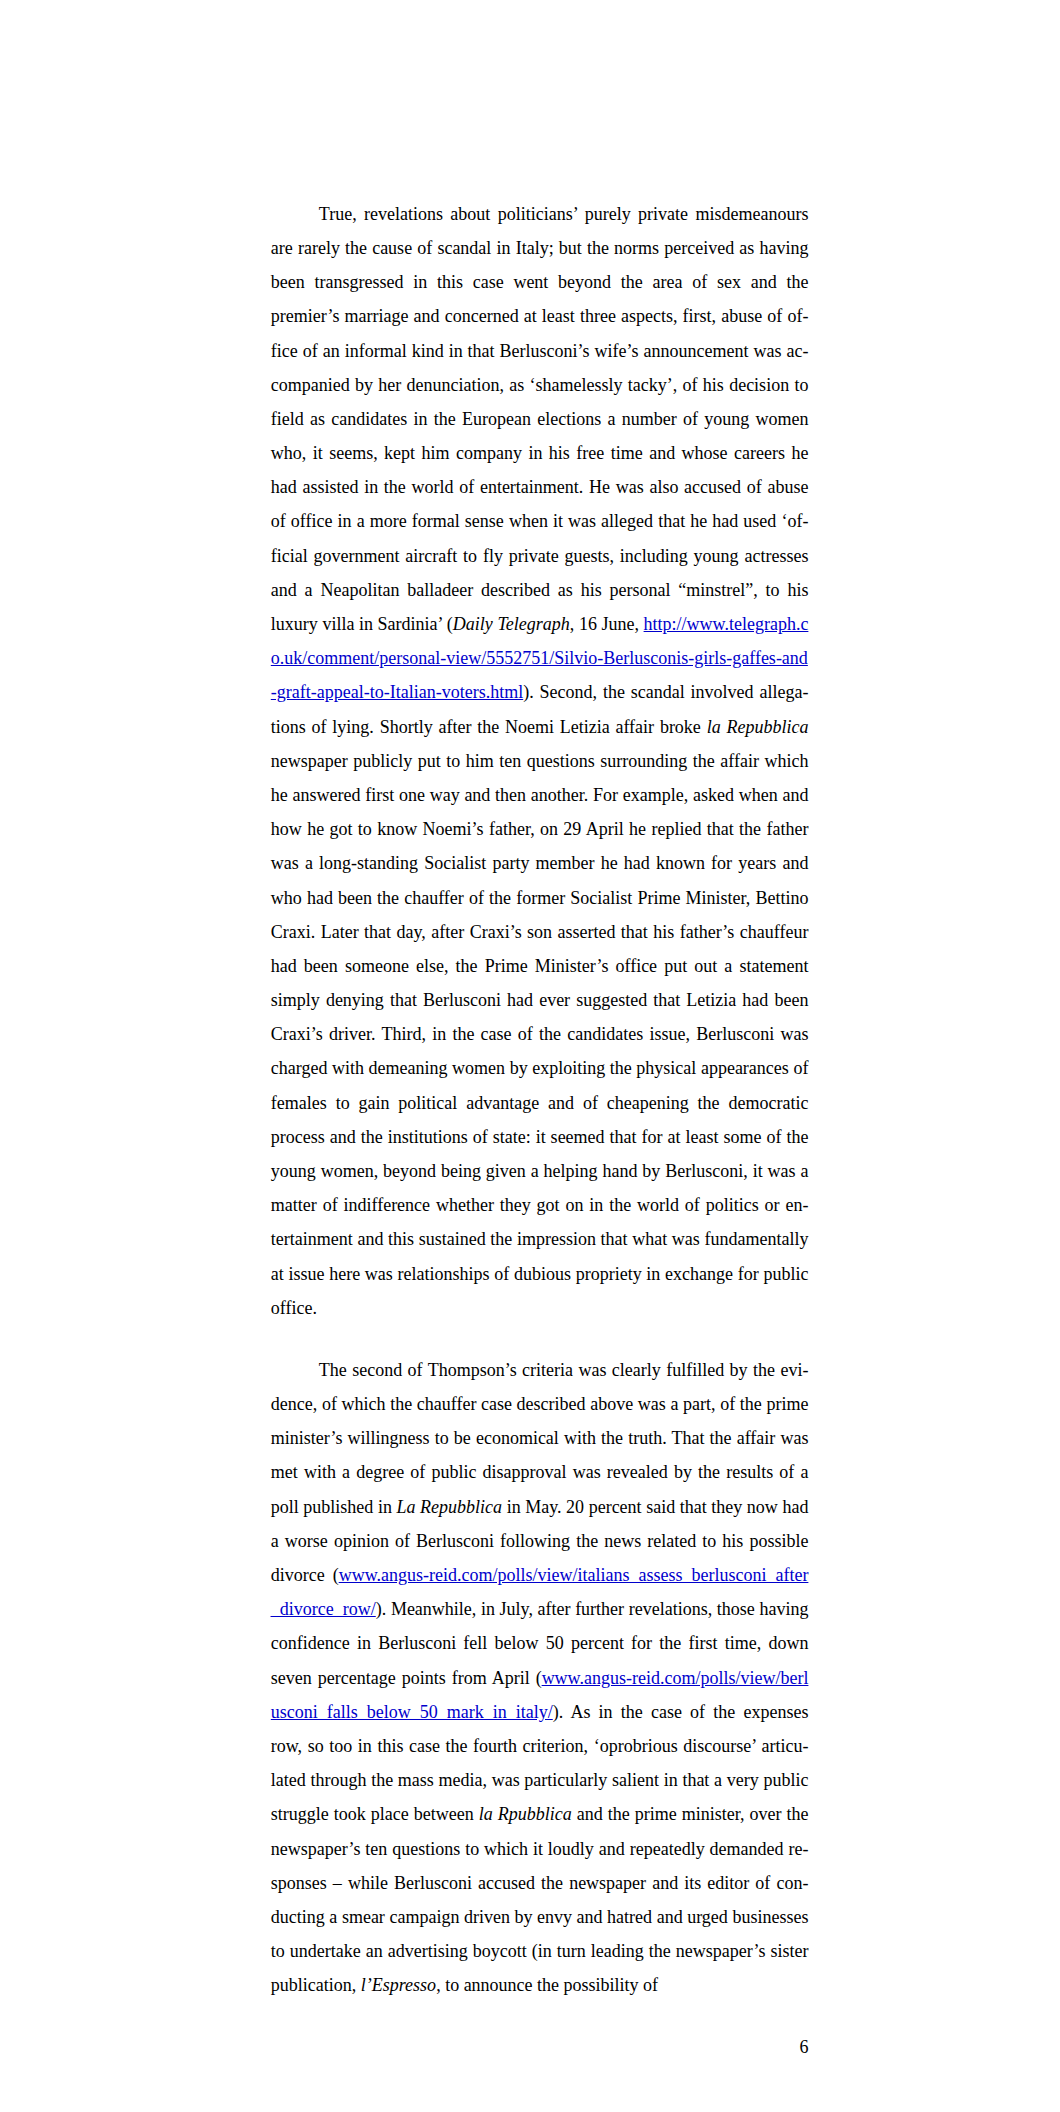True, revelations about politicians’ purely private misdemeanours are rarely the cause of scandal in Italy; but the norms perceived as having been transgressed in this case went beyond the area of sex and the premier’s marriage and concerned at least three aspects, first, abuse of office of an informal kind in that Berlusconi’s wife’s announcement was accompanied by her denunciation, as ‘shamelessly tacky’, of his decision to field as candidates in the European elections a number of young women who, it seems, kept him company in his free time and whose careers he had assisted in the world of entertainment. He was also accused of abuse of office in a more formal sense when it was alleged that he had used ‘official government aircraft to fly private guests, including young actresses and a Neapolitan balladeer described as his personal “minstrel”, to his luxury villa in Sardinia’ (Daily Telegraph, 16 June, http://www.telegraph.co.uk/comment/personal-view/5552751/Silvio-Berlusconis-girls-gaffes-and-graft-appeal-to-Italian-voters.html). Second, the scandal involved allegations of lying. Shortly after the Noemi Letizia affair broke la Repubblica newspaper publicly put to him ten questions surrounding the affair which he answered first one way and then another. For example, asked when and how he got to know Noemi’s father, on 29 April he replied that the father was a long-standing Socialist party member he had known for years and who had been the chauffer of the former Socialist Prime Minister, Bettino Craxi. Later that day, after Craxi’s son asserted that his father’s chauffeur had been someone else, the Prime Minister’s office put out a statement simply denying that Berlusconi had ever suggested that Letizia had been Craxi’s driver. Third, in the case of the candidates issue, Berlusconi was charged with demeaning women by exploiting the physical appearances of females to gain political advantage and of cheapening the democratic process and the institutions of state: it seemed that for at least some of the young women, beyond being given a helping hand by Berlusconi, it was a matter of indifference whether they got on in the world of politics or entertainment and this sustained the impression that what was fundamentally at issue here was relationships of dubious propriety in exchange for public office.
The second of Thompson’s criteria was clearly fulfilled by the evidence, of which the chauffer case described above was a part, of the prime minister’s willingness to be economical with the truth. That the affair was met with a degree of public disapproval was revealed by the results of a poll published in La Repubblica in May. 20 percent said that they now had a worse opinion of Berlusconi following the news related to his possible divorce (www.angus-reid.com/polls/view/italians_assess_berlusconi_after_divorce_row/). Meanwhile, in July, after further revelations, those having confidence in Berlusconi fell below 50 percent for the first time, down seven percentage points from April (www.angus-reid.com/polls/view/berlusconi_falls_below_50_mark_in_italy/). As in the case of the expenses row, so too in this case the fourth criterion, ‘oprobrious discourse’ articulated through the mass media, was particularly salient in that a very public struggle took place between la Rpubblica and the prime minister, over the newspaper’s ten questions to which it loudly and repeatedly demanded responses – while Berlusconi accused the newspaper and its editor of conducting a smear campaign driven by envy and hatred and urged businesses to undertake an advertising boycott (in turn leading the newspaper’s sister publication, l’Espresso, to announce the possibility of
6